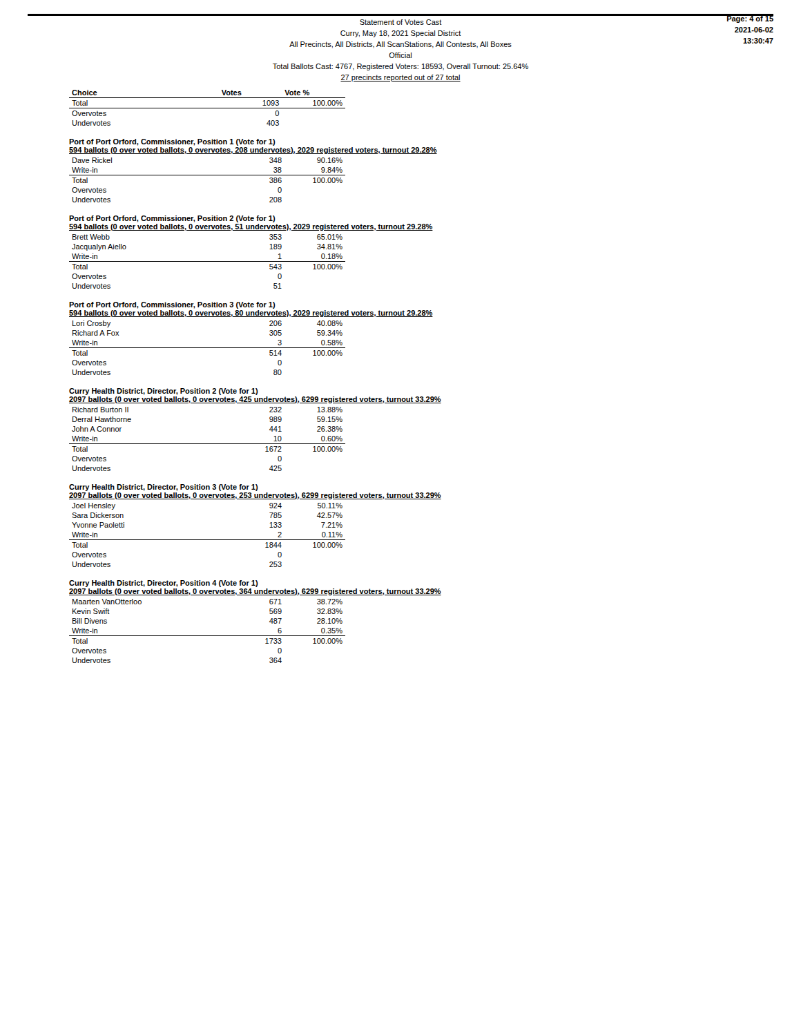Page: 4 of 15
2021-06-02
13:30:47
Statement of Votes Cast Curry, May 18, 2021 Special District All Precincts, All Districts, All ScanStations, All Contests, All Boxes Official Total Ballots Cast: 4767, Registered Voters: 18593, Overall Turnout: 25.64% 27 precincts reported out of 27 total
| Choice | Votes | Vote % |
| --- | --- | --- |
| Total | 1093 | 100.00% |
| Overvotes | 0 | |
| Undervotes | 403 | |
Port of Port Orford, Commissioner, Position 1 (Vote for 1)
594 ballots (0 over voted ballots, 0 overvotes, 208 undervotes), 2029 registered voters, turnout 29.28%
| Dave Rickel | 348 | 90.16% |
| Write-in | 38 | 9.84% |
| Total | 386 | 100.00% |
| Overvotes | 0 | |
| Undervotes | 208 | |
Port of Port Orford, Commissioner, Position 2 (Vote for 1)
594 ballots (0 over voted ballots, 0 overvotes, 51 undervotes), 2029 registered voters, turnout 29.28%
| Brett Webb | 353 | 65.01% |
| Jacqualyn Aiello | 189 | 34.81% |
| Write-in | 1 | 0.18% |
| Total | 543 | 100.00% |
| Overvotes | 0 | |
| Undervotes | 51 | |
Port of Port Orford, Commissioner, Position 3 (Vote for 1)
594 ballots (0 over voted ballots, 0 overvotes, 80 undervotes), 2029 registered voters, turnout 29.28%
| Lori Crosby | 206 | 40.08% |
| Richard A Fox | 305 | 59.34% |
| Write-in | 3 | 0.58% |
| Total | 514 | 100.00% |
| Overvotes | 0 | |
| Undervotes | 80 | |
Curry Health District, Director, Position 2 (Vote for 1)
2097 ballots (0 over voted ballots, 0 overvotes, 425 undervotes), 6299 registered voters, turnout 33.29%
| Richard Burton II | 232 | 13.88% |
| Derral Hawthorne | 989 | 59.15% |
| John A Connor | 441 | 26.38% |
| Write-in | 10 | 0.60% |
| Total | 1672 | 100.00% |
| Overvotes | 0 | |
| Undervotes | 425 | |
Curry Health District, Director, Position 3 (Vote for 1)
2097 ballots (0 over voted ballots, 0 overvotes, 253 undervotes), 6299 registered voters, turnout 33.29%
| Joel Hensley | 924 | 50.11% |
| Sara Dickerson | 785 | 42.57% |
| Yvonne Paoletti | 133 | 7.21% |
| Write-in | 2 | 0.11% |
| Total | 1844 | 100.00% |
| Overvotes | 0 | |
| Undervotes | 253 | |
Curry Health District, Director, Position 4 (Vote for 1)
2097 ballots (0 over voted ballots, 0 overvotes, 364 undervotes), 6299 registered voters, turnout 33.29%
| Maarten VanOtterloo | 671 | 38.72% |
| Kevin Swift | 569 | 32.83% |
| Bill Divens | 487 | 28.10% |
| Write-in | 6 | 0.35% |
| Total | 1733 | 100.00% |
| Overvotes | 0 | |
| Undervotes | 364 | |